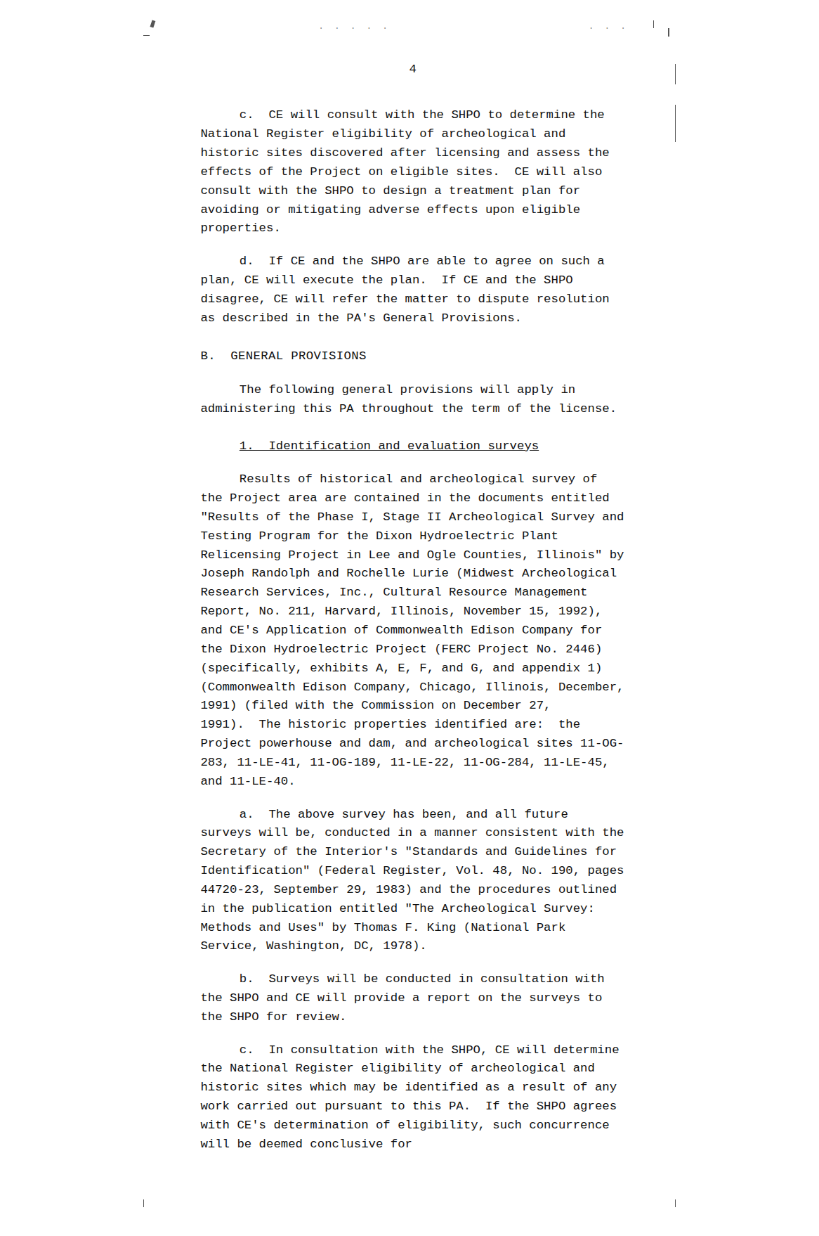. . . . . . . .
4
c. CE will consult with the SHPO to determine the National Register eligibility of archeological and historic sites discovered after licensing and assess the effects of the Project on eligible sites. CE will also consult with the SHPO to design a treatment plan for avoiding or mitigating adverse effects upon eligible properties.
d. If CE and the SHPO are able to agree on such a plan, CE will execute the plan. If CE and the SHPO disagree, CE will refer the matter to dispute resolution as described in the PA's General Provisions.
B. GENERAL PROVISIONS
The following general provisions will apply in administering this PA throughout the term of the license.
1. Identification and evaluation surveys
Results of historical and archeological survey of the Project area are contained in the documents entitled "Results of the Phase I, Stage II Archeological Survey and Testing Program for the Dixon Hydroelectric Plant Relicensing Project in Lee and Ogle Counties, Illinois" by Joseph Randolph and Rochelle Lurie (Midwest Archeological Research Services, Inc., Cultural Resource Management Report, No. 211, Harvard, Illinois, November 15, 1992), and CE's Application of Commonwealth Edison Company for the Dixon Hydroelectric Project (FERC Project No. 2446) (specifically, exhibits A, E, F, and G, and appendix 1) (Commonwealth Edison Company, Chicago, Illinois, December, 1991) (filed with the Commission on December 27, 1991). The historic properties identified are: the Project powerhouse and dam, and archeological sites 11-OG-283, 11-LE-41, 11-OG-189, 11-LE-22, 11-OG-284, 11-LE-45, and 11-LE-40.
a. The above survey has been, and all future surveys will be, conducted in a manner consistent with the Secretary of the Interior's "Standards and Guidelines for Identification" (Federal Register, Vol. 48, No. 190, pages 44720-23, September 29, 1983) and the procedures outlined in the publication entitled "The Archeological Survey: Methods and Uses" by Thomas F. King (National Park Service, Washington, DC, 1978).
b. Surveys will be conducted in consultation with the SHPO and CE will provide a report on the surveys to the SHPO for review.
c. In consultation with the SHPO, CE will determine the National Register eligibility of archeological and historic sites which may be identified as a result of any work carried out pursuant to this PA. If the SHPO agrees with CE's determination of eligibility, such concurrence will be deemed conclusive for